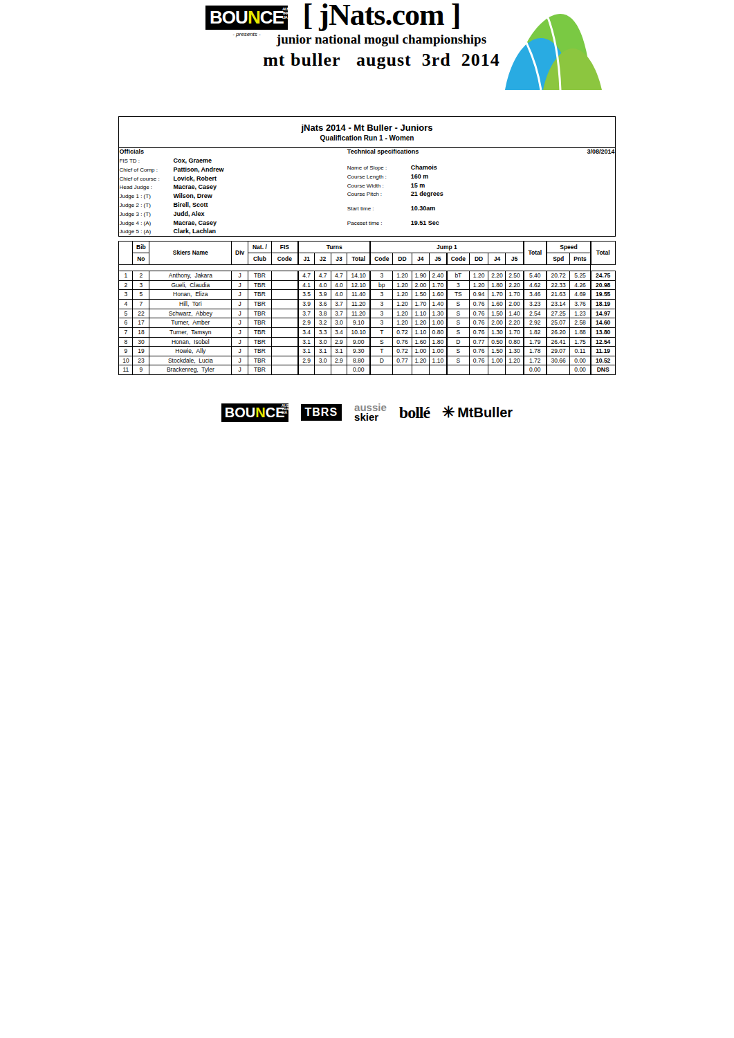BOUNCEAUS
TRA
LIA
- presents -
[ jNats.com ]
junior national mogul championships
mt buller august 3rd 2014
jNats 2014 - Mt Buller - Juniors
Qualification Run 1 - Women
| Officials FIS TD : Cox, Graeme Chief of Comp : Pattison, Andrew Chief of course : Lovick, Robert Head Judge : Macrae, Casey Judge 1 : (T) Wilson, Drew Judge 2 : (T) Birell, Scott Judge 3 : (T) Judd, Alex Judge 4 : (A) Macrae, Casey Judge 5 : (A) Clark, Lachlan | Technical specifications Name of Slope : Chamois Course Length : 160 m Course Width : 15 m Course Pitch : 21 degrees Start time : 10.30am Paceset time : 19.51 Sec | 3/08/2014 |
| | Bib | Skiers Name | Div | Nat. / | FIS | Turns | Jump 1 | | Total | Speed | Total |
| --- | --- | --- | --- | --- | --- | --- | --- | --- | --- | --- | --- |
| No | Club | Code | J1 | J2 | J3 | Total | Code | DD | J4 | J5 | Code | DD | J4 | J5 | Spd | Pnts |
| 1 | 2 | Anthony, Jakara | J | TBR | | 4.7 | 4.7 | 4.7 | 14.10 | 3 | 1.20 | 1.90 | 2.40 | bT | 1.20 | 2.20 | 2.50 | 5.40 | 20.72 | 5.25 | 24.75 |
| 2 | 3 | Gueli, Claudia | J | TBR | | 4.1 | 4.0 | 4.0 | 12.10 | bp | 1.20 | 2.00 | 1.70 | 3 | 1.20 | 1.80 | 2.20 | 4.62 | 22.33 | 4.26 | 20.98 |
| 3 | 5 | Honan, Eliza | J | TBR | | 3.5 | 3.9 | 4.0 | 11.40 | 3 | 1.20 | 1.50 | 1.60 | TS | 0.94 | 1.70 | 1.70 | 3.46 | 21.63 | 4.69 | 19.55 |
| 4 | 7 | Hill, Tori | J | TBR | | 3.9 | 3.6 | 3.7 | 11.20 | 3 | 1.20 | 1.70 | 1.40 | S | 0.76 | 1.60 | 2.00 | 3.23 | 23.14 | 3.76 | 18.19 |
| 5 | 22 | Schwarz, Abbey | J | TBR | | 3.7 | 3.8 | 3.7 | 11.20 | 3 | 1.20 | 1.10 | 1.30 | S | 0.76 | 1.50 | 1.40 | 2.54 | 27.25 | 1.23 | 14.97 |
| 6 | 17 | Turner, Amber | J | TBR | | 2.9 | 3.2 | 3.0 | 9.10 | 3 | 1.20 | 1.20 | 1.00 | S | 0.76 | 2.00 | 2.20 | 2.92 | 25.07 | 2.58 | 14.60 |
| 7 | 18 | Turner, Tamsyn | J | TBR | | 3.4 | 3.3 | 3.4 | 10.10 | T | 0.72 | 1.10 | 0.80 | S | 0.76 | 1.30 | 1.70 | 1.82 | 26.20 | 1.88 | 13.80 |
| 8 | 30 | Honan, Isobel | J | TBR | | 3.1 | 3.0 | 2.9 | 9.00 | S | 0.76 | 1.60 | 1.80 | D | 0.77 | 0.50 | 0.80 | 1.79 | 26.41 | 1.75 | 12.54 |
| 9 | 19 | Howie, Ally | J | TBR | | 3.1 | 3.1 | 3.1 | 9.30 | T | 0.72 | 1.00 | 1.00 | S | 0.76 | 1.50 | 1.30 | 1.78 | 29.07 | 0.11 | 11.19 |
| 10 | 23 | Stockdale, Lucia | J | TBR | | 2.9 | 3.0 | 2.9 | 8.80 | D | 0.77 | 1.20 | 1.10 | S | 0.76 | 1.00 | 1.20 | 1.72 | 30.66 | 0.00 | 10.52 |
| 11 | 9 | Brackenreg, Tyler | J | TBR | | | | | 0.00 | | | | | | | | | 0.00 | | 0.00 | DNS |
BOUNCEAUS
TRA
LIA
TBRS
aussie
skier
bollé
✳MtBuller